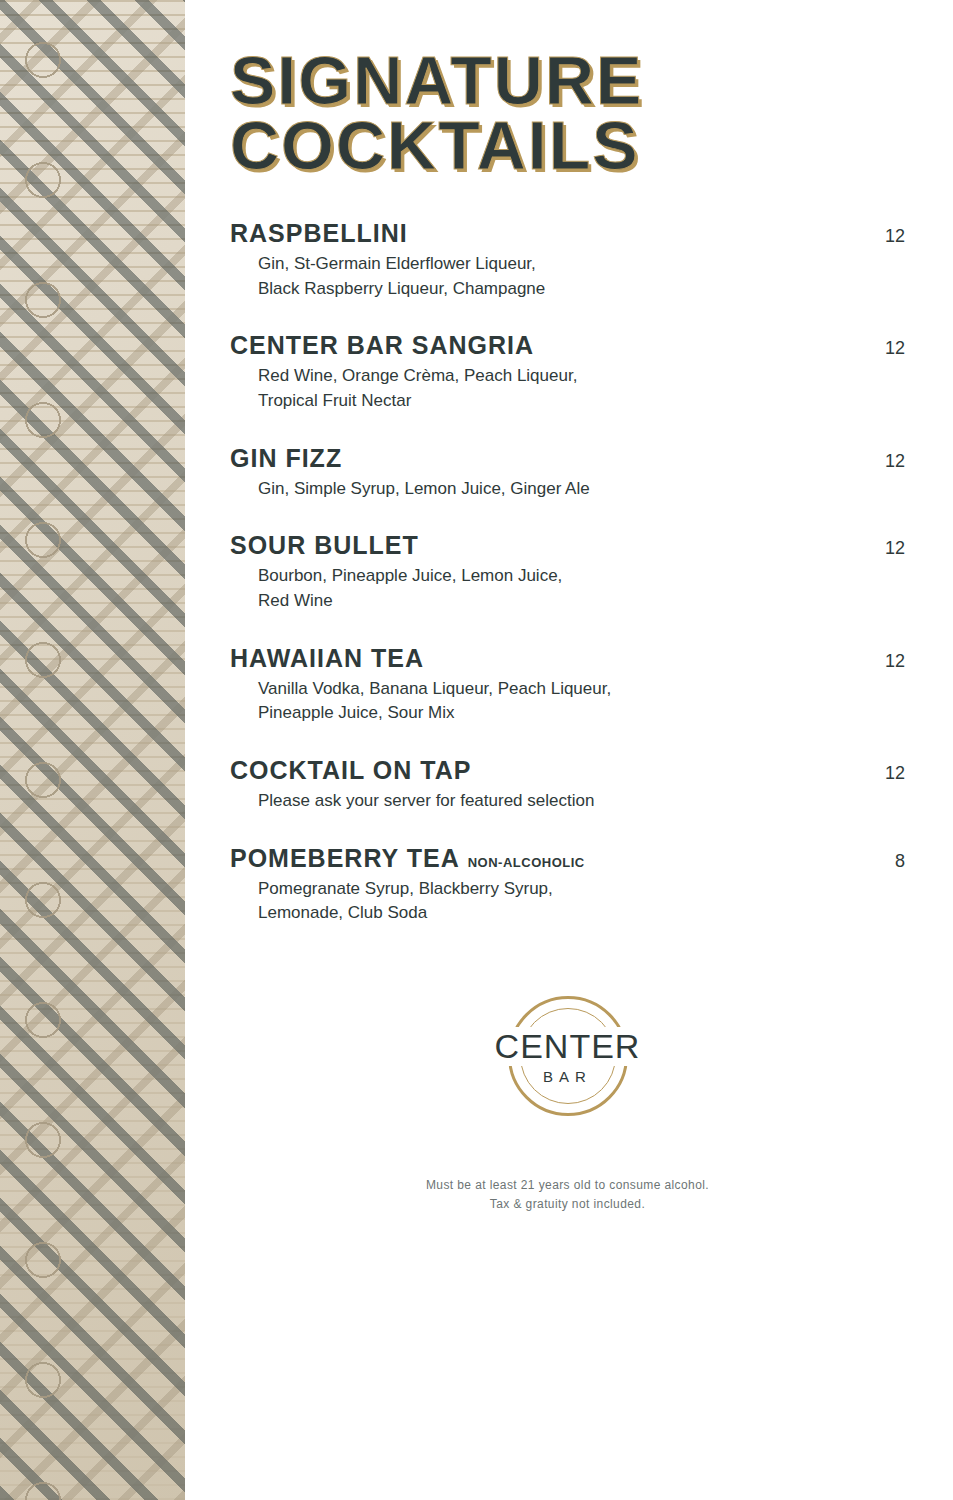Signature Cocktails
Raspbellini 12
Gin, St-Germain Elderflower Liqueur,
Black Raspberry Liqueur, Champagne
Center Bar Sangria 12
Red Wine, Orange Crèma, Peach Liqueur,
Tropical Fruit Nectar
Gin Fizz 12
Gin, Simple Syrup, Lemon Juice, Ginger Ale
Sour Bullet 12
Bourbon, Pineapple Juice, Lemon Juice,
Red Wine
Hawaiian Tea 12
Vanilla Vodka, Banana Liqueur, Peach Liqueur,
Pineapple Juice, Sour Mix
Cocktail on Tap 12
Please ask your server for featured selection
Pomeberry Tea Non-alcoholic 8
Pomegranate Syrup, Blackberry Syrup,
Lemonade, Club Soda
CENTER BAR
Must be at least 21 years old to consume alcohol.
Tax & gratuity not included.